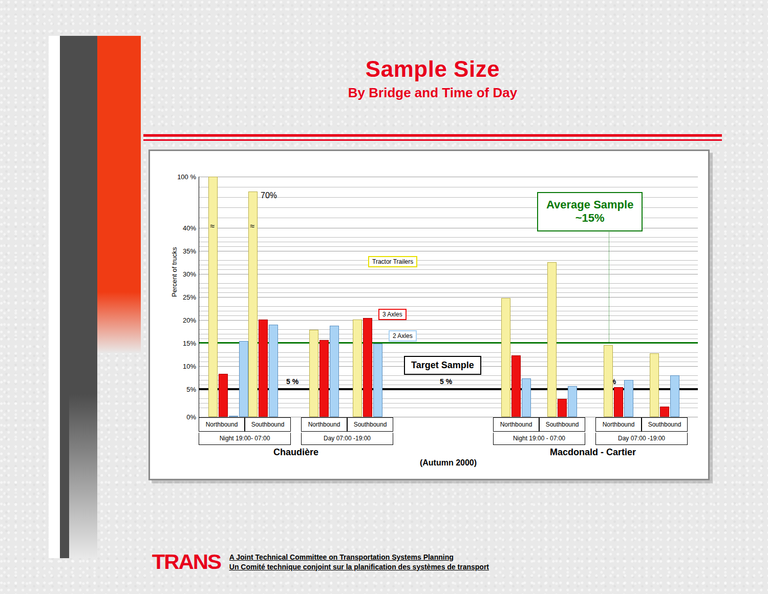Sample Size
By Bridge and Time of Day
Percent of trucks
100 %
40%
35%
30%
25%
20%
15%
10%
5%
0%
70%
5 %
5 %
5 %
≈
≈
Tractor Trailers
3 Axles
2 Axles
Target Sample
Average Sample
~15%
Northbound
Southbound
Northbound
Southbound
Northbound
Southbound
Northbound
Southbound
Night 19:00- 07:00
Day 07:00 -19:00
Night 19:00 - 07:00
Day 07:00 -19:00
Chaudière
Macdonald - Cartier
(Autumn 2000)
TRANS
A Joint Technical Committee on Transportation Systems Planning
Un Comité technique conjoint sur la planification des systèmes de transport